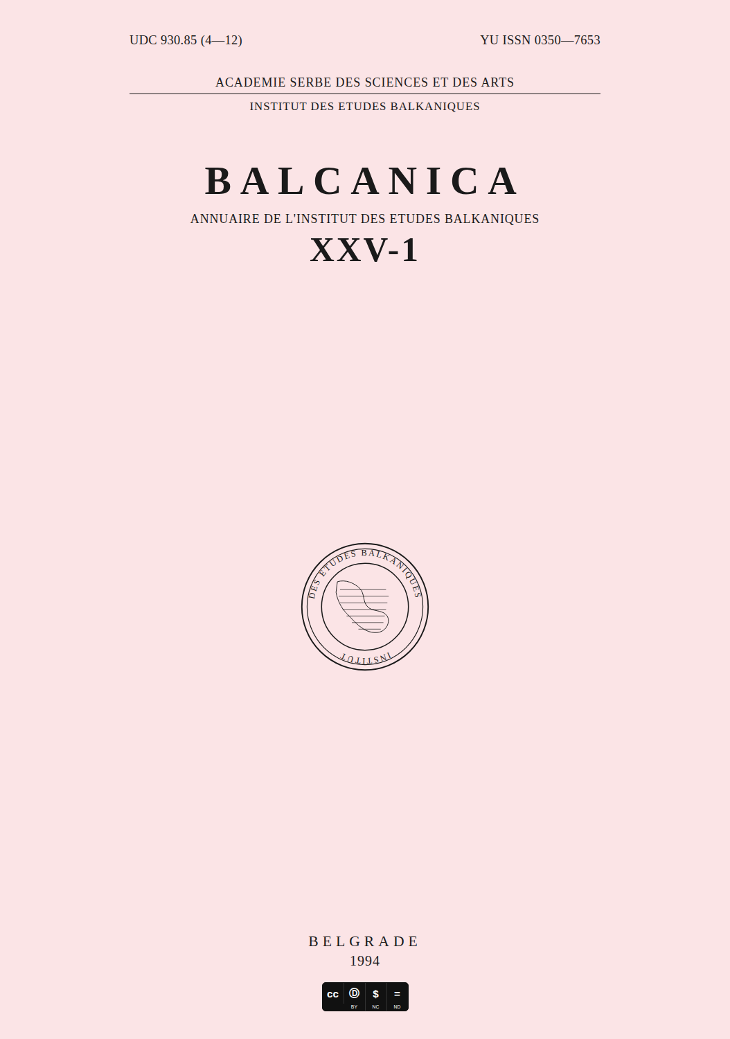UDC 930.85 (4—12) YU ISSN 0350—7653
ACADEMIE SERBE DES SCIENCES ET DES ARTS INSTITUT DES ETUDES BALKANIQUES
BALCANICA
ANNUAIRE DE L'INSTITUT DES ETUDES BALKANIQUES
XXV-1
DES ETUDES BALKANIQUES INSTITUT
BELGRADE
1994
cc
Ⓓ
$
=
CC BY NC ND